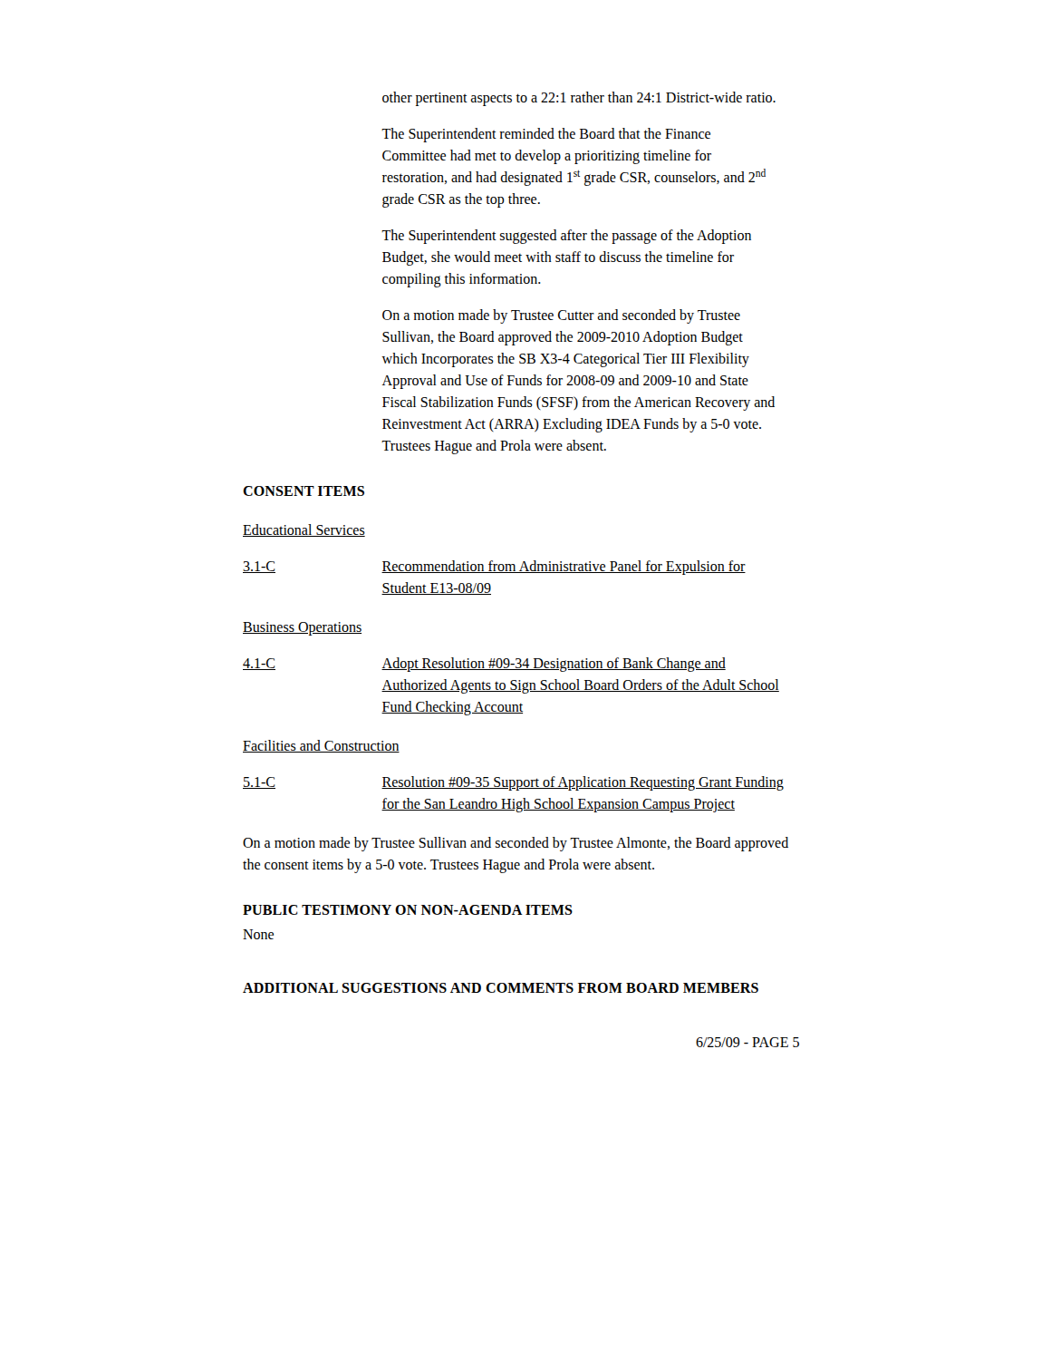other pertinent aspects to a 22:1 rather than 24:1 District-wide ratio.
The Superintendent reminded the Board that the Finance Committee had met to develop a prioritizing timeline for restoration, and had designated 1st grade CSR, counselors, and 2nd grade CSR as the top three.
The Superintendent suggested after the passage of the Adoption Budget, she would meet with staff to discuss the timeline for compiling this information.
On a motion made by Trustee Cutter and seconded by Trustee Sullivan, the Board approved the 2009-2010 Adoption Budget which Incorporates the SB X3-4 Categorical Tier III Flexibility Approval and Use of Funds for 2008-09 and 2009-10 and State Fiscal Stabilization Funds (SFSF) from the American Recovery and Reinvestment Act (ARRA) Excluding IDEA Funds by a 5-0 vote. Trustees Hague and Prola were absent.
CONSENT ITEMS
Educational Services
3.1-C
Recommendation from Administrative Panel for Expulsion for Student E13-08/09
Business Operations
4.1-C
Adopt Resolution #09-34 Designation of Bank Change and Authorized Agents to Sign School Board Orders of the Adult School Fund Checking Account
Facilities and Construction
5.1-C
Resolution #09-35 Support of Application Requesting Grant Funding for the San Leandro High School Expansion Campus Project
On a motion made by Trustee Sullivan and seconded by Trustee Almonte, the Board approved the consent items by a 5-0 vote. Trustees Hague and Prola were absent.
PUBLIC TESTIMONY ON NON-AGENDA ITEMS
None
ADDITIONAL SUGGESTIONS AND COMMENTS FROM BOARD MEMBERS
6/25/09 - PAGE 5